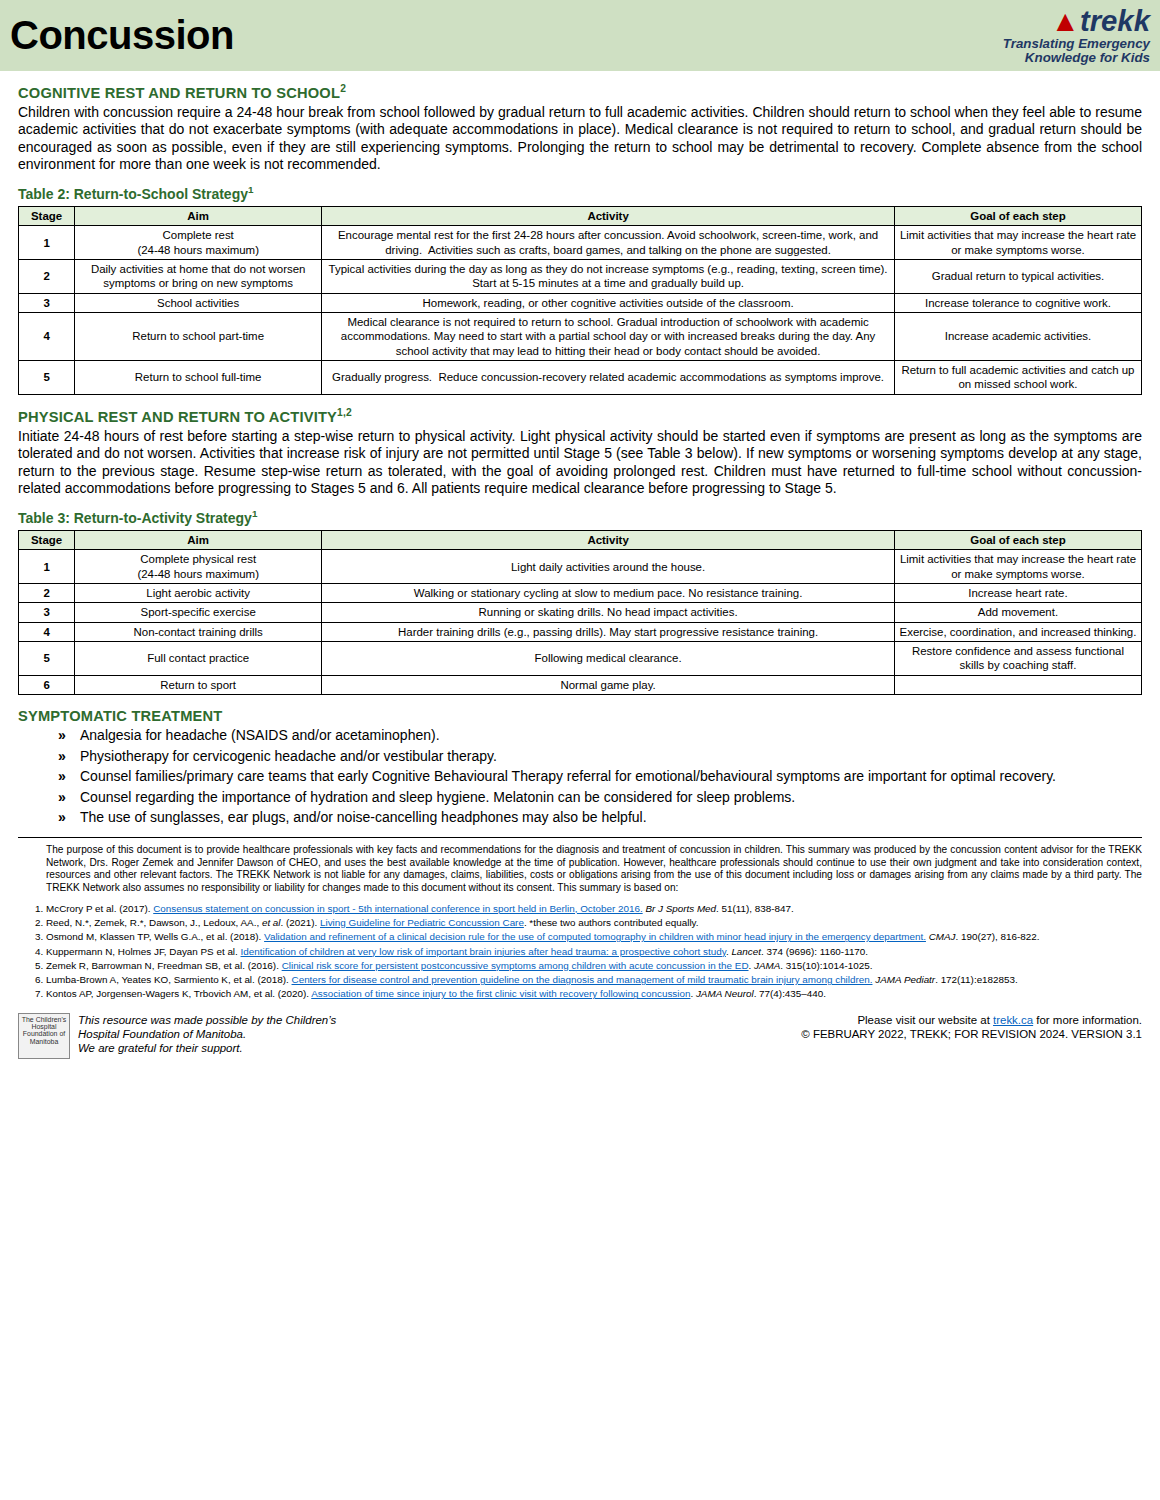Concussion
▲trekk
Translating Emergency
Knowledge for Kids
COGNITIVE REST AND RETURN TO SCHOOL2
Children with concussion require a 24-48 hour break from school followed by gradual return to full academic activities. Children should return to school when they feel able to resume academic activities that do not exacerbate symptoms (with adequate accommodations in place). Medical clearance is not required to return to school, and gradual return should be encouraged as soon as possible, even if they are still experiencing symptoms. Prolonging the return to school may be detrimental to recovery. Complete absence from the school environment for more than one week is not recommended.
Table 2: Return-to-School Strategy1
| Stage | Aim | Activity | Goal of each step |
| --- | --- | --- | --- |
| 1 | Complete rest (24-48 hours maximum) | Encourage mental rest for the first 24-28 hours after concussion. Avoid schoolwork, screen-time, work, and driving. Activities such as crafts, board games, and talking on the phone are suggested. | Limit activities that may increase the heart rate or make symptoms worse. |
| 2 | Daily activities at home that do not worsen symptoms or bring on new symptoms | Typical activities during the day as long as they do not increase symptoms (e.g., reading, texting, screen time). Start at 5-15 minutes at a time and gradually build up. | Gradual return to typical activities. |
| 3 | School activities | Homework, reading, or other cognitive activities outside of the classroom. | Increase tolerance to cognitive work. |
| 4 | Return to school part-time | Medical clearance is not required to return to school. Gradual introduction of schoolwork with academic accommodations. May need to start with a partial school day or with increased breaks during the day. Any school activity that may lead to hitting their head or body contact should be avoided. | Increase academic activities. |
| 5 | Return to school full-time | Gradually progress. Reduce concussion-recovery related academic accommodations as symptoms improve. | Return to full academic activities and catch up on missed school work. |
PHYSICAL REST AND RETURN TO ACTIVITY1,2
Initiate 24-48 hours of rest before starting a step-wise return to physical activity. Light physical activity should be started even if symptoms are present as long as the symptoms are tolerated and do not worsen. Activities that increase risk of injury are not permitted until Stage 5 (see Table 3 below). If new symptoms or worsening symptoms develop at any stage, return to the previous stage. Resume step-wise return as tolerated, with the goal of avoiding prolonged rest. Children must have returned to full-time school without concussion-related accommodations before progressing to Stages 5 and 6. All patients require medical clearance before progressing to Stage 5.
Table 3: Return-to-Activity Strategy1
| Stage | Aim | Activity | Goal of each step |
| --- | --- | --- | --- |
| 1 | Complete physical rest (24-48 hours maximum) | Light daily activities around the house. | Limit activities that may increase the heart rate or make symptoms worse. |
| 2 | Light aerobic activity | Walking or stationary cycling at slow to medium pace. No resistance training. | Increase heart rate. |
| 3 | Sport-specific exercise | Running or skating drills. No head impact activities. | Add movement. |
| 4 | Non-contact training drills | Harder training drills (e.g., passing drills). May start progressive resistance training. | Exercise, coordination, and increased thinking. |
| 5 | Full contact practice | Following medical clearance. | Restore confidence and assess functional skills by coaching staff. |
| 6 | Return to sport | Normal game play. | |
SYMPTOMATIC TREATMENT
Analgesia for headache (NSAIDS and/or acetaminophen).
Physiotherapy for cervicogenic headache and/or vestibular therapy.
Counsel families/primary care teams that early Cognitive Behavioural Therapy referral for emotional/behavioural symptoms are important for optimal recovery.
Counsel regarding the importance of hydration and sleep hygiene. Melatonin can be considered for sleep problems.
The use of sunglasses, ear plugs, and/or noise-cancelling headphones may also be helpful.
The purpose of this document is to provide healthcare professionals with key facts and recommendations for the diagnosis and treatment of concussion in children. This summary was produced by the concussion content advisor for the TREKK Network, Drs. Roger Zemek and Jennifer Dawson of CHEO, and uses the best available knowledge at the time of publication. However, healthcare professionals should continue to use their own judgment and take into consideration context, resources and other relevant factors. The TREKK Network is not liable for any damages, claims, liabilities, costs or obligations arising from the use of this document including loss or damages arising from any claims made by a third party. The TREKK Network also assumes no responsibility or liability for changes made to this document without its consent. This summary is based on:
McCrory P et al. (2017). Consensus statement on concussion in sport - 5th international conference in sport held in Berlin, October 2016. Br J Sports Med. 51(11), 838-847.
Reed, N.*, Zemek, R.*, Dawson, J., Ledoux, AA., et al. (2021). Living Guideline for Pediatric Concussion Care. *these two authors contributed equally.
Osmond M, Klassen TP, Wells G.A., et al. (2018). Validation and refinement of a clinical decision rule for the use of computed tomography in children with minor head injury in the emergency department. CMAJ. 190(27), 816-822.
Kuppermann N, Holmes JF, Dayan PS et al. Identification of children at very low risk of important brain injuries after head trauma: a prospective cohort study. Lancet. 374 (9696): 1160-1170.
Zemek R, Barrowman N, Freedman SB, et al. (2016). Clinical risk score for persistent postconcussive symptoms among children with acute concussion in the ED. JAMA. 315(10):1014-1025.
Lumba-Brown A, Yeates KO, Sarmiento K, et al. (2018). Centers for disease control and prevention guideline on the diagnosis and management of mild traumatic brain injury among children. JAMA Pediatr. 172(11):e182853.
Kontos AP, Jorgensen-Wagers K, Trbovich AM, et al. (2020). Association of time since injury to the first clinic visit with recovery following concussion. JAMA Neurol. 77(4):435–440.
The Children's Hospital Foundation of Manitoba
This resource was made possible by the Children’s
Hospital Foundation of Manitoba.
We are grateful for their support.
Please visit our website at trekk.ca for more information.
© FEBRUARY 2022, TREKK; FOR REVISION 2024. VERSION 3.1